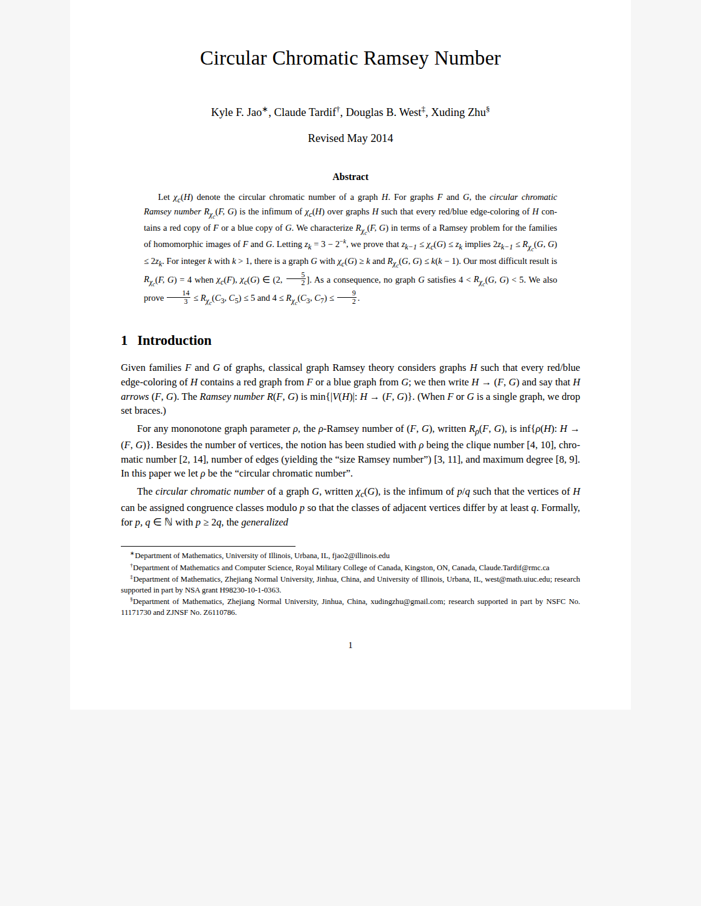Circular Chromatic Ramsey Number
Kyle F. Jao∗, Claude Tardif†, Douglas B. West‡, Xuding Zhu§
Revised May 2014
Abstract
Let χc(H) denote the circular chromatic number of a graph H. For graphs F and G, the circular chromatic Ramsey number Rχc(F, G) is the infimum of χc(H) over graphs H such that every red/blue edge-coloring of H contains a red copy of F or a blue copy of G. We characterize Rχc(F, G) in terms of a Ramsey problem for the families of homomorphic images of F and G. Letting zk = 3 − 2−k, we prove that zk−1 ≤ χc(G) ≤ zk implies 2zk−1 ≤ Rχc(G, G) ≤ 2zk. For integer k with k > 1, there is a graph G with χc(G) ≥ k and Rχc(G, G) ≤ k(k − 1). Our most difficult result is Rχc(F, G) = 4 when χc(F), χc(G) ∈ (2, 52]. As a consequence, no graph G satisfies 4 < Rχc(G, G) < 5. We also prove 143 ≤ Rχc(C3, C5) ≤ 5 and 4 ≤ Rχc(C3, C7) ≤ 92.
1 Introduction
Given families F and G of graphs, classical graph Ramsey theory considers graphs H such that every red/blue edge-coloring of H contains a red graph from F or a blue graph from G; we then write H → (F, G) and say that H arrows (F, G). The Ramsey number R(F, G) is min{|V(H)|: H → (F, G)}. (When F or G is a single graph, we drop set braces.)
For any mononotone graph parameter ρ, the ρ-Ramsey number of (F, G), written Rρ(F, G), is inf{ρ(H): H → (F, G)}. Besides the number of vertices, the notion has been studied with ρ being the clique number [4, 10], chromatic number [2, 14], number of edges (yielding the “size Ramsey number”) [3, 11], and maximum degree [8, 9]. In this paper we let ρ be the “circular chromatic number”.
The circular chromatic number of a graph G, written χc(G), is the infimum of p/q such that the vertices of H can be assigned congruence classes modulo p so that the classes of adjacent vertices differ by at least q. Formally, for p, q ∈ ℕ with p ≥ 2q, the generalized
∗Department of Mathematics, University of Illinois, Urbana, IL, fjao2@illinois.edu
†Department of Mathematics and Computer Science, Royal Military College of Canada, Kingston, ON, Canada, Claude.Tardif@rmc.ca
‡Department of Mathematics, Zhejiang Normal University, Jinhua, China, and University of Illinois, Urbana, IL, west@math.uiuc.edu; research supported in part by NSA grant H98230-10-1-0363.
§Department of Mathematics, Zhejiang Normal University, Jinhua, China, xudingzhu@gmail.com; research supported in part by NSFC No. 11171730 and ZJNSF No. Z6110786.
1